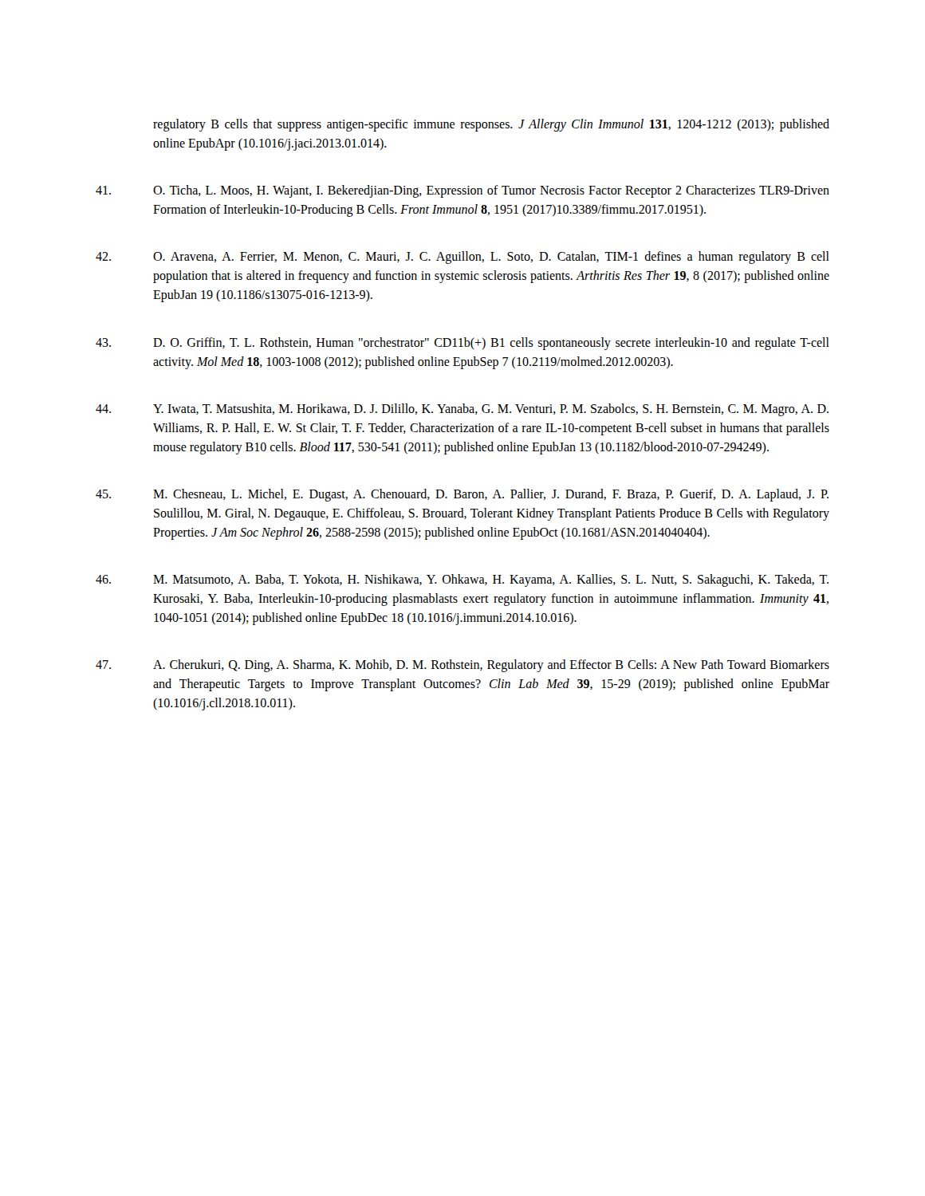regulatory B cells that suppress antigen-specific immune responses. J Allergy Clin Immunol 131, 1204-1212 (2013); published online EpubApr (10.1016/j.jaci.2013.01.014).
41. O. Ticha, L. Moos, H. Wajant, I. Bekeredjian-Ding, Expression of Tumor Necrosis Factor Receptor 2 Characterizes TLR9-Driven Formation of Interleukin-10-Producing B Cells. Front Immunol 8, 1951 (2017)10.3389/fimmu.2017.01951).
42. O. Aravena, A. Ferrier, M. Menon, C. Mauri, J. C. Aguillon, L. Soto, D. Catalan, TIM-1 defines a human regulatory B cell population that is altered in frequency and function in systemic sclerosis patients. Arthritis Res Ther 19, 8 (2017); published online EpubJan 19 (10.1186/s13075-016-1213-9).
43. D. O. Griffin, T. L. Rothstein, Human "orchestrator" CD11b(+) B1 cells spontaneously secrete interleukin-10 and regulate T-cell activity. Mol Med 18, 1003-1008 (2012); published online EpubSep 7 (10.2119/molmed.2012.00203).
44. Y. Iwata, T. Matsushita, M. Horikawa, D. J. Dilillo, K. Yanaba, G. M. Venturi, P. M. Szabolcs, S. H. Bernstein, C. M. Magro, A. D. Williams, R. P. Hall, E. W. St Clair, T. F. Tedder, Characterization of a rare IL-10-competent B-cell subset in humans that parallels mouse regulatory B10 cells. Blood 117, 530-541 (2011); published online EpubJan 13 (10.1182/blood-2010-07-294249).
45. M. Chesneau, L. Michel, E. Dugast, A. Chenouard, D. Baron, A. Pallier, J. Durand, F. Braza, P. Guerif, D. A. Laplaud, J. P. Soulillou, M. Giral, N. Degauque, E. Chiffoleau, S. Brouard, Tolerant Kidney Transplant Patients Produce B Cells with Regulatory Properties. J Am Soc Nephrol 26, 2588-2598 (2015); published online EpubOct (10.1681/ASN.2014040404).
46. M. Matsumoto, A. Baba, T. Yokota, H. Nishikawa, Y. Ohkawa, H. Kayama, A. Kallies, S. L. Nutt, S. Sakaguchi, K. Takeda, T. Kurosaki, Y. Baba, Interleukin-10-producing plasmablasts exert regulatory function in autoimmune inflammation. Immunity 41, 1040-1051 (2014); published online EpubDec 18 (10.1016/j.immuni.2014.10.016).
47. A. Cherukuri, Q. Ding, A. Sharma, K. Mohib, D. M. Rothstein, Regulatory and Effector B Cells: A New Path Toward Biomarkers and Therapeutic Targets to Improve Transplant Outcomes? Clin Lab Med 39, 15-29 (2019); published online EpubMar (10.1016/j.cll.2018.10.011).